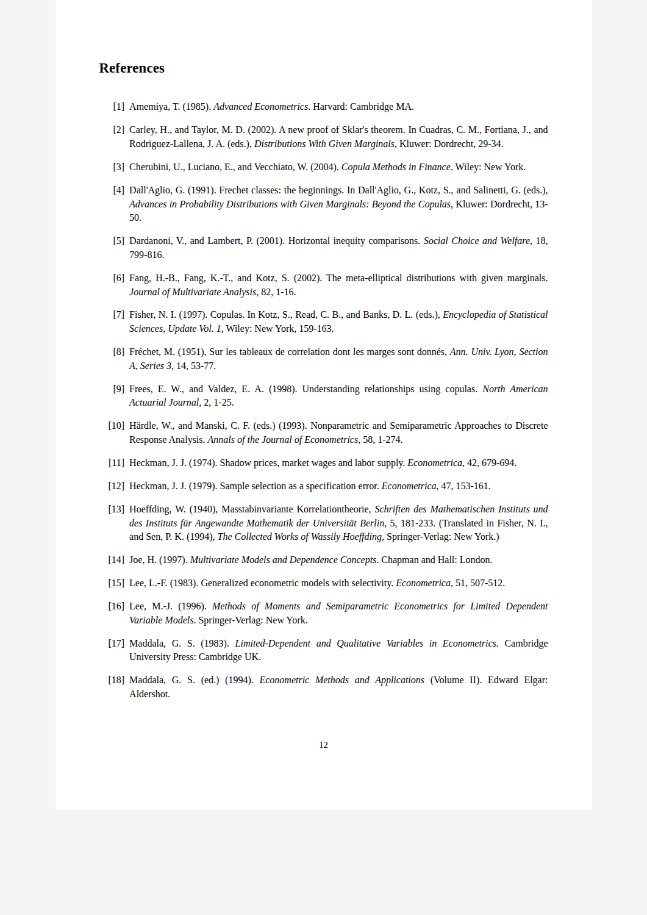References
Amemiya, T. (1985). Advanced Econometrics. Harvard: Cambridge MA.
Carley, H., and Taylor, M. D. (2002). A new proof of Sklar's theorem. In Cuadras, C. M., Fortiana, J., and Rodriguez-Lallena, J. A. (eds.), Distributions With Given Marginals, Kluwer: Dordrecht, 29-34.
Cherubini, U., Luciano, E., and Vecchiato, W. (2004). Copula Methods in Finance. Wiley: New York.
Dall'Aglio, G. (1991). Frechet classes: the beginnings. In Dall'Aglio, G., Kotz, S., and Salinetti, G. (eds.), Advances in Probability Distributions with Given Marginals: Beyond the Copulas, Kluwer: Dordrecht, 13-50.
Dardanoni, V., and Lambert, P. (2001). Horizontal inequity comparisons. Social Choice and Welfare, 18, 799-816.
Fang, H.-B., Fang, K.-T., and Kotz, S. (2002). The meta-elliptical distributions with given marginals. Journal of Multivariate Analysis, 82, 1-16.
Fisher, N. I. (1997). Copulas. In Kotz, S., Read, C. B., and Banks, D. L. (eds.), Encyclopedia of Statistical Sciences, Update Vol. 1, Wiley: New York, 159-163.
Fréchet, M. (1951), Sur les tableaux de correlation dont les marges sont donnés, Ann. Univ. Lyon, Section A, Series 3, 14, 53-77.
Frees, E. W., and Valdez, E. A. (1998). Understanding relationships using copulas. North American Actuarial Journal, 2, 1-25.
Härdle, W., and Manski, C. F. (eds.) (1993). Nonparametric and Semiparametric Approaches to Discrete Response Analysis. Annals of the Journal of Econometrics, 58, 1-274.
Heckman, J. J. (1974). Shadow prices, market wages and labor supply. Econometrica, 42, 679-694.
Heckman, J. J. (1979). Sample selection as a specification error. Econometrica, 47, 153-161.
Hoeffding, W. (1940), Masstabinvariante Korrelationtheorie, Schriften des Mathematischen Instituts und des Instituts für Angewandte Mathematik der Universität Berlin, 5, 181-233. (Translated in Fisher, N. I., and Sen, P. K. (1994), The Collected Works of Wassily Hoeffding, Springer-Verlag: New York.)
Joe, H. (1997). Multivariate Models and Dependence Concepts. Chapman and Hall: London.
Lee, L.-F. (1983). Generalized econometric models with selectivity. Econometrica, 51, 507-512.
Lee, M.-J. (1996). Methods of Moments and Semiparametric Econometrics for Limited Dependent Variable Models. Springer-Verlag: New York.
Maddala, G. S. (1983). Limited-Dependent and Qualitative Variables in Econometrics. Cambridge University Press: Cambridge UK.
Maddala, G. S. (ed.) (1994). Econometric Methods and Applications (Volume II). Edward Elgar: Aldershot.
12